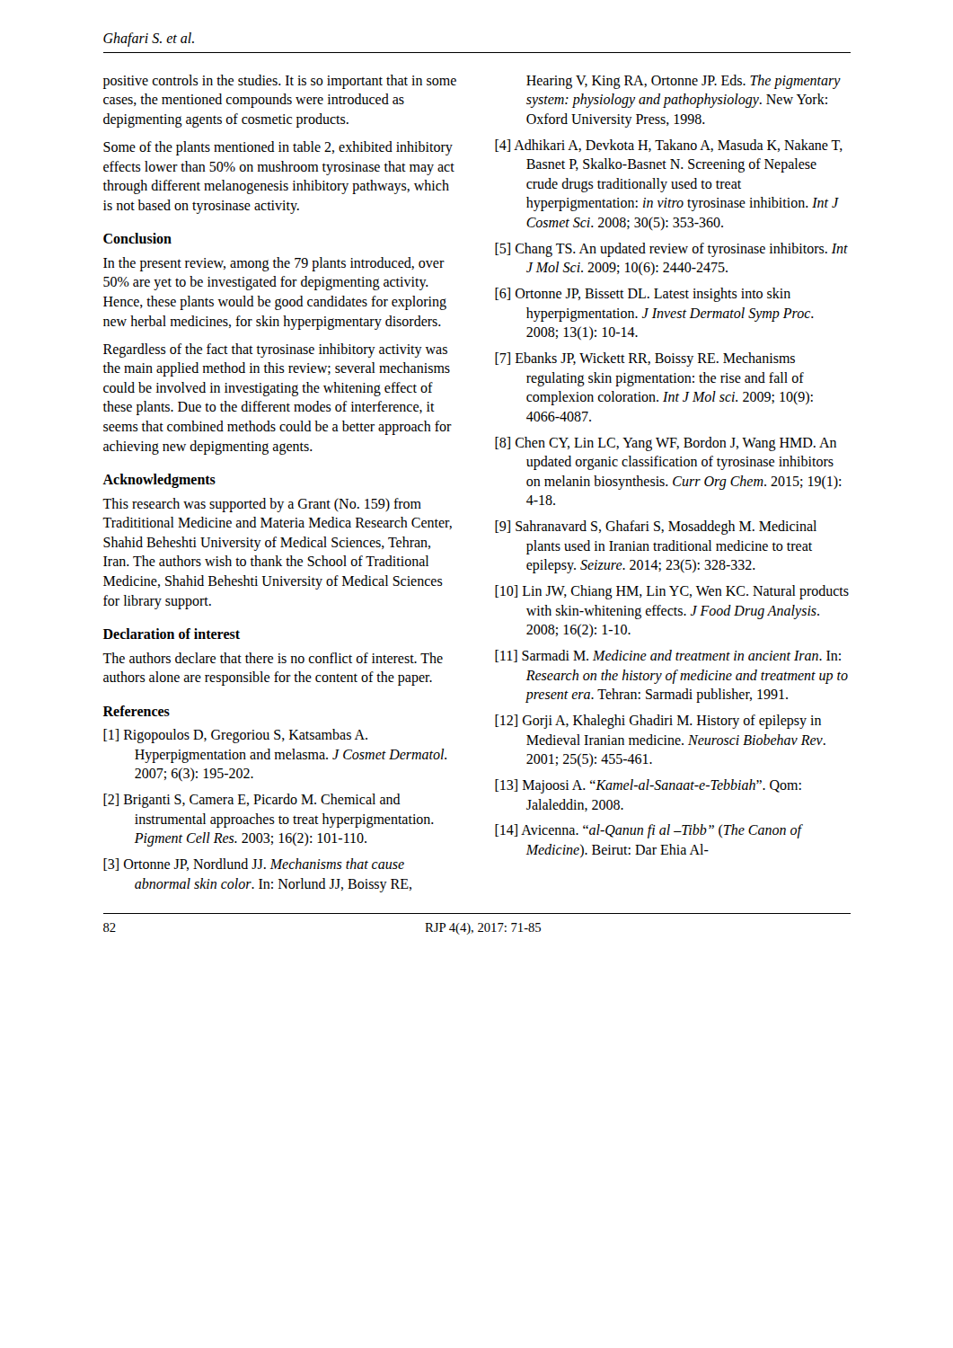Ghafari S. et al.
positive controls in the studies. It is so important that in some cases, the mentioned compounds were introduced as depigmenting agents of cosmetic products.
Some of the plants mentioned in table 2, exhibited inhibitory effects lower than 50% on mushroom tyrosinase that may act through different melanogenesis inhibitory pathways, which is not based on tyrosinase activity.
Conclusion
In the present review, among the 79 plants introduced, over 50% are yet to be investigated for depigmenting activity. Hence, these plants would be good candidates for exploring new herbal medicines, for skin hyperpigmentary disorders.
Regardless of the fact that tyrosinase inhibitory activity was the main applied method in this review; several mechanisms could be involved in investigating the whitening effect of these plants. Due to the different modes of interference, it seems that combined methods could be a better approach for achieving new depigmenting agents.
Acknowledgments
This research was supported by a Grant (No. 159) from Tradititional Medicine and Materia Medica Research Center, Shahid Beheshti University of Medical Sciences, Tehran, Iran. The authors wish to thank the School of Traditional Medicine, Shahid Beheshti University of Medical Sciences for library support.
Declaration of interest
The authors declare that there is no conflict of interest. The authors alone are responsible for the content of the paper.
References
[1] Rigopoulos D, Gregoriou S, Katsambas A. Hyperpigmentation and melasma. J Cosmet Dermatol. 2007; 6(3): 195-202.
[2] Briganti S, Camera E, Picardo M. Chemical and instrumental approaches to treat hyperpigmentation. Pigment Cell Res. 2003; 16(2): 101-110.
[3] Ortonne JP, Nordlund JJ. Mechanisms that cause abnormal skin color. In: Norlund JJ, Boissy RE, Hearing V, King RA, Ortonne JP. Eds. The pigmentary system: physiology and pathophysiology. New York: Oxford University Press, 1998.
[4] Adhikari A, Devkota H, Takano A, Masuda K, Nakane T, Basnet P, Skalko-Basnet N. Screening of Nepalese crude drugs traditionally used to treat hyperpigmentation: in vitro tyrosinase inhibition. Int J Cosmet Sci. 2008; 30(5): 353-360.
[5] Chang TS. An updated review of tyrosinase inhibitors. Int J Mol Sci. 2009; 10(6): 2440-2475.
[6] Ortonne JP, Bissett DL. Latest insights into skin hyperpigmentation. J Invest Dermatol Symp Proc. 2008; 13(1): 10-14.
[7] Ebanks JP, Wickett RR, Boissy RE. Mechanisms regulating skin pigmentation: the rise and fall of complexion coloration. Int J Mol sci. 2009; 10(9): 4066-4087.
[8] Chen CY, Lin LC, Yang WF, Bordon J, Wang HMD. An updated organic classification of tyrosinase inhibitors on melanin biosynthesis. Curr Org Chem. 2015; 19(1): 4-18.
[9] Sahranavard S, Ghafari S, Mosaddegh M. Medicinal plants used in Iranian traditional medicine to treat epilepsy. Seizure. 2014; 23(5): 328-332.
[10] Lin JW, Chiang HM, Lin YC, Wen KC. Natural products with skin-whitening effects. J Food Drug Analysis. 2008; 16(2): 1-10.
[11] Sarmadi M. Medicine and treatment in ancient Iran. In: Research on the history of medicine and treatment up to present era. Tehran: Sarmadi publisher, 1991.
[12] Gorji A, Khaleghi Ghadiri M. History of epilepsy in Medieval Iranian medicine. Neurosci Biobehav Rev. 2001; 25(5): 455-461.
[13] Majoosi A. “Kamel-al-Sanaat-e-Tebbiah”. Qom: Jalaleddin, 2008.
[14] Avicenna. “al-Qanun fi al –Tibb” (The Canon of Medicine). Beirut: Dar Ehia Al-
82 RJP 4(4), 2017: 71-85